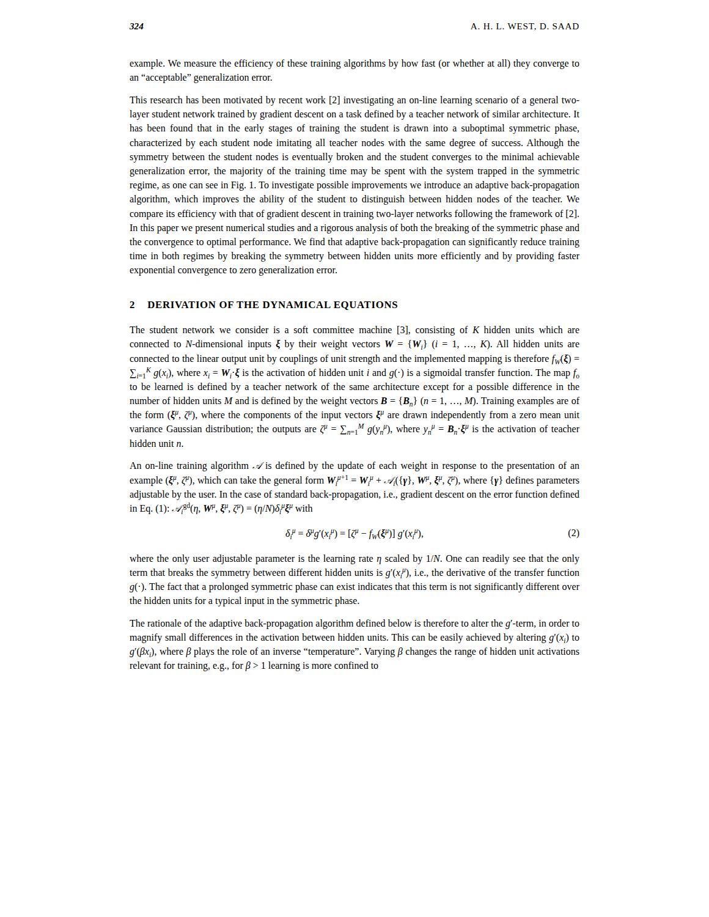324 A. H. L. WEST, D. SAAD
example. We measure the efficiency of these training algorithms by how fast (or whether at all) they converge to an “acceptable” generalization error.
This research has been motivated by recent work [2] investigating an on-line learning scenario of a general two-layer student network trained by gradient descent on a task defined by a teacher network of similar architecture. It has been found that in the early stages of training the student is drawn into a suboptimal symmetric phase, characterized by each student node imitating all teacher nodes with the same degree of success. Although the symmetry between the student nodes is eventually broken and the student converges to the minimal achievable generalization error, the majority of the training time may be spent with the system trapped in the symmetric regime, as one can see in Fig. 1. To investigate possible improvements we introduce an adaptive back-propagation algorithm, which improves the ability of the student to distinguish between hidden nodes of the teacher. We compare its efficiency with that of gradient descent in training two-layer networks following the framework of [2]. In this paper we present numerical studies and a rigorous analysis of both the breaking of the symmetric phase and the convergence to optimal performance. We find that adaptive back-propagation can significantly reduce training time in both regimes by breaking the symmetry between hidden units more efficiently and by providing faster exponential convergence to zero generalization error.
2 DERIVATION OF THE DYNAMICAL EQUATIONS
The student network we consider is a soft committee machine [3], consisting of K hidden units which are connected to N-dimensional inputs ξ by their weight vectors W = {Wi} (i = 1, …, K). All hidden units are connected to the linear output unit by couplings of unit strength and the implemented mapping is therefore fW(ξ) = ∑i=1K g(xi), where xi = Wi·ξ is the activation of hidden unit i and g(·) is a sigmoidal transfer function. The map fo to be learned is defined by a teacher network of the same architecture except for a possible difference in the number of hidden units M and is defined by the weight vectors B = {Bn} (n = 1, …, M). Training examples are of the form (ξμ, ζμ), where the components of the input vectors ξμ are drawn independently from a zero mean unit variance Gaussian distribution; the outputs are ζμ = ∑n=1M g(ynμ), where ynμ = Bn·ξμ is the activation of teacher hidden unit n.
An on-line training algorithm 𝒜 is defined by the update of each weight in response to the presentation of an example (ξμ, ζμ), which can take the general form Wiμ+1 = Wiμ + 𝒜i({γ}, Wμ, ξμ, ζμ), where {γ} defines parameters adjustable by the user. In the case of standard back-propagation, i.e., gradient descent on the error function defined in Eq. (1): 𝒜igd(η, Wμ, ξμ, ζμ) = (η/N)δiμξμ with
δiμ = δμg′(xiμ) = [ζμ − fW(ξμ)] g′(xiμ), (2)
where the only user adjustable parameter is the learning rate η scaled by 1/N. One can readily see that the only term that breaks the symmetry between different hidden units is g′(xiμ), i.e., the derivative of the transfer function g(·). The fact that a prolonged symmetric phase can exist indicates that this term is not significantly different over the hidden units for a typical input in the symmetric phase.
The rationale of the adaptive back-propagation algorithm defined below is therefore to alter the g′-term, in order to magnify small differences in the activation between hidden units. This can be easily achieved by altering g′(xi) to g′(βxi), where β plays the role of an inverse “temperature”. Varying β changes the range of hidden unit activations relevant for training, e.g., for β > 1 learning is more confined to